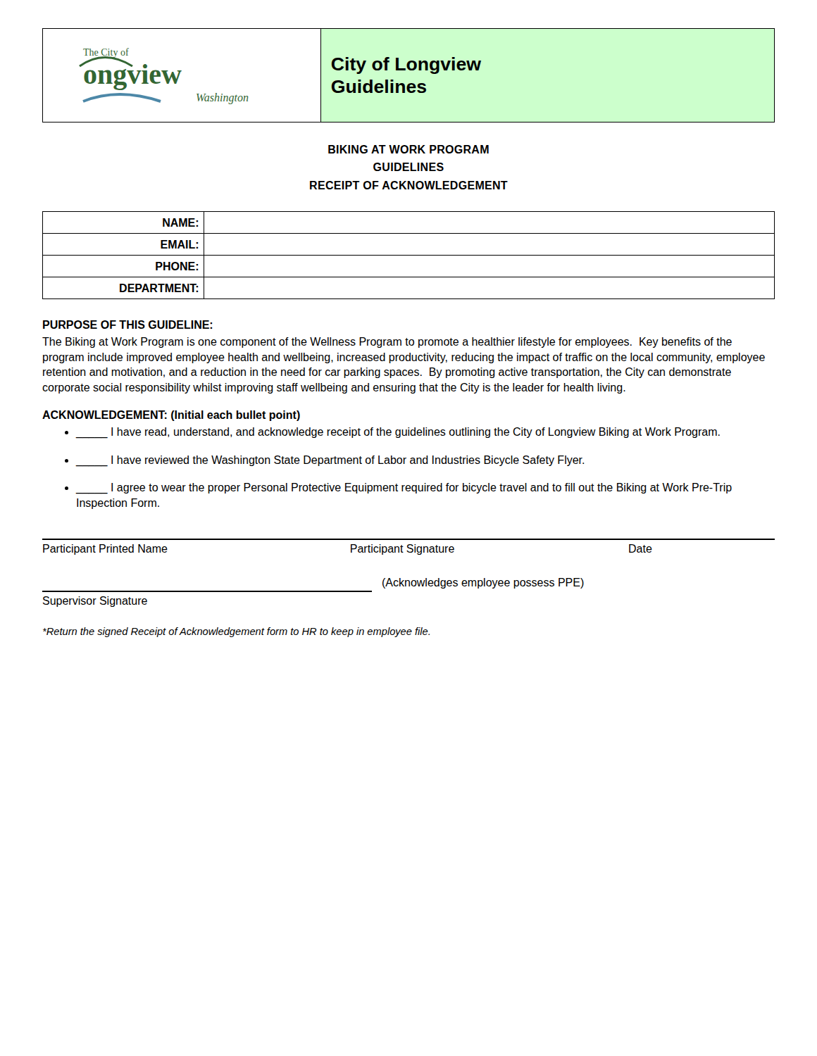| | City of Longview Guidelines |
BIKING AT WORK PROGRAM
GUIDELINES
RECEIPT OF ACKNOWLEDGEMENT
| NAME: | |
| EMAIL: | |
| PHONE: | |
| DEPARTMENT: | |
PURPOSE OF THIS GUIDELINE:
The Biking at Work Program is one component of the Wellness Program to promote a healthier lifestyle for employees. Key benefits of the program include improved employee health and wellbeing, increased productivity, reducing the impact of traffic on the local community, employee retention and motivation, and a reduction in the need for car parking spaces. By promoting active transportation, the City can demonstrate corporate social responsibility whilst improving staff wellbeing and ensuring that the City is the leader for health living.
ACKNOWLEDGEMENT: (Initial each bullet point)
_____ I have read, understand, and acknowledge receipt of the guidelines outlining the City of Longview Biking at Work Program.
_____ I have reviewed the Washington State Department of Labor and Industries Bicycle Safety Flyer.
_____ I agree to wear the proper Personal Protective Equipment required for bicycle travel and to fill out the Biking at Work Pre-Trip Inspection Form.
Participant Printed Name Participant Signature Date
(Acknowledges employee possess PPE)
Supervisor Signature
*Return the signed Receipt of Acknowledgement form to HR to keep in employee file.